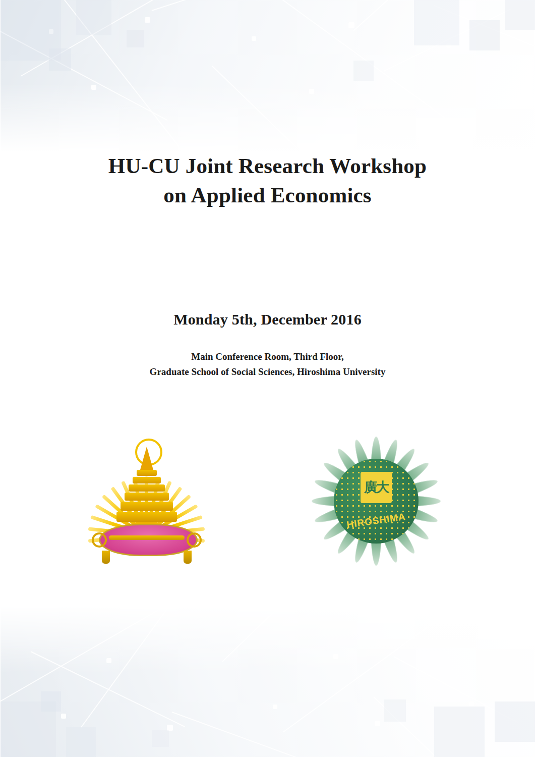HU-CU Joint Research Workshop
on Applied Economics
Monday 5th, December 2016
Main Conference Room, Third Floor,
Graduate School of Social Sciences, Hiroshima University
廣大
HIROSHIMA